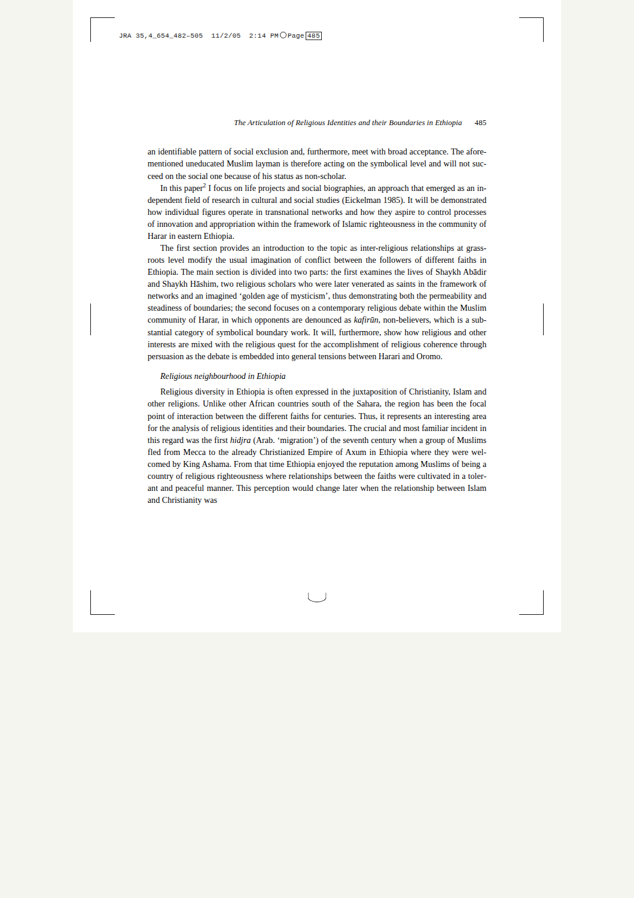JRA 35,4_654_482–505 11/2/05 2:14 PM Page485
The Articulation of Religious Identities and their Boundaries in Ethiopia 485
an identifiable pattern of social exclusion and, furthermore, meet with broad acceptance. The aforementioned uneducated Muslim layman is therefore acting on the symbolical level and will not succeed on the social one because of his status as non-scholar.
In this paper2 I focus on life projects and social biographies, an approach that emerged as an independent field of research in cultural and social studies (Eickelman 1985). It will be demonstrated how individual figures operate in transnational networks and how they aspire to control processes of innovation and appropriation within the framework of Islamic righteousness in the community of Harar in eastern Ethiopia.
The first section provides an introduction to the topic as inter-religious relationships at grassroots level modify the usual imagination of conflict between the followers of different faiths in Ethiopia. The main section is divided into two parts: the first examines the lives of Shaykh Abādir and Shaykh Hāshim, two religious scholars who were later venerated as saints in the framework of networks and an imagined ‘golden age of mysticism’, thus demonstrating both the permeability and steadiness of boundaries; the second focuses on a contemporary religious debate within the Muslim community of Harar, in which opponents are denounced as kafirūn, non-believers, which is a substantial category of symbolical boundary work. It will, furthermore, show how religious and other interests are mixed with the religious quest for the accomplishment of religious coherence through persuasion as the debate is embedded into general tensions between Harari and Oromo.
Religious neighbourhood in Ethiopia
Religious diversity in Ethiopia is often expressed in the juxtaposition of Christianity, Islam and other religions. Unlike other African countries south of the Sahara, the region has been the focal point of interaction between the different faiths for centuries. Thus, it represents an interesting area for the analysis of religious identities and their boundaries. The crucial and most familiar incident in this regard was the first hidjra (Arab. ‘migration’) of the seventh century when a group of Muslims fled from Mecca to the already Christianized Empire of Axum in Ethiopia where they were welcomed by King Ashama. From that time Ethiopia enjoyed the reputation among Muslims of being a country of religious righteousness where relationships between the faiths were cultivated in a tolerant and peaceful manner. This perception would change later when the relationship between Islam and Christianity was